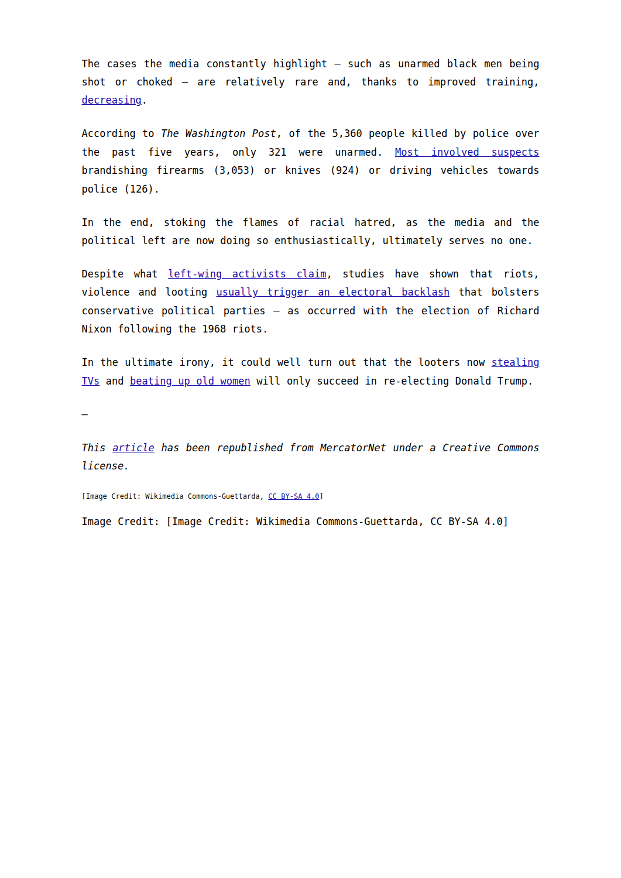The cases the media constantly highlight — such as unarmed black men being shot or choked — are relatively rare and, thanks to improved training, decreasing.
According to The Washington Post, of the 5,360 people killed by police over the past five years, only 321 were unarmed. Most involved suspects brandishing firearms (3,053) or knives (924) or driving vehicles towards police (126).
In the end, stoking the flames of racial hatred, as the media and the political left are now doing so enthusiastically, ultimately serves no one.
Despite what left-wing activists claim, studies have shown that riots, violence and looting usually trigger an electoral backlash that bolsters conservative political parties — as occurred with the election of Richard Nixon following the 1968 riots.
In the ultimate irony, it could well turn out that the looters now stealing TVs and beating up old women will only succeed in re-electing Donald Trump.
—
This article has been republished from MercatorNet under a Creative Commons license.
[Image Credit: Wikimedia Commons-Guettarda, CC BY-SA 4.0]
Image Credit: [Image Credit: Wikimedia Commons-Guettarda, CC BY-SA 4.0]